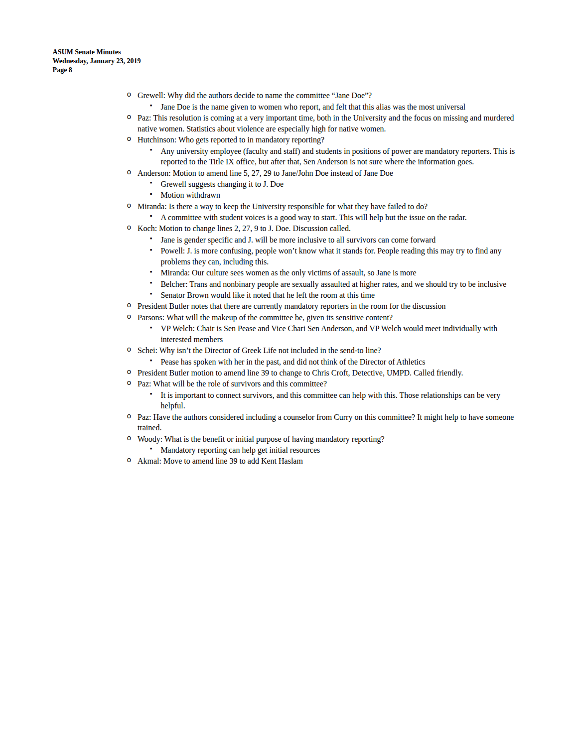ASUM Senate Minutes
Wednesday, January 23, 2019
Page 8
Grewell: Why did the authors decide to name the committee “Jane Doe”?
Jane Doe is the name given to women who report, and felt that this alias was the most universal
Paz: This resolution is coming at a very important time, both in the University and the focus on missing and murdered native women. Statistics about violence are especially high for native women.
Hutchinson: Who gets reported to in mandatory reporting?
Any university employee (faculty and staff) and students in positions of power are mandatory reporters. This is reported to the Title IX office, but after that, Sen Anderson is not sure where the information goes.
Anderson: Motion to amend line 5, 27, 29 to Jane/John Doe instead of Jane Doe
Grewell suggests changing it to J. Doe
Motion withdrawn
Miranda: Is there a way to keep the University responsible for what they have failed to do?
A committee with student voices is a good way to start. This will help but the issue on the radar.
Koch: Motion to change lines 2, 27, 9 to J. Doe. Discussion called.
Jane is gender specific and J. will be more inclusive to all survivors can come forward
Powell: J. is more confusing, people won’t know what it stands for. People reading this may try to find any problems they can, including this.
Miranda: Our culture sees women as the only victims of assault, so Jane is more
Belcher: Trans and nonbinary people are sexually assaulted at higher rates, and we should try to be inclusive
Senator Brown would like it noted that he left the room at this time
President Butler notes that there are currently mandatory reporters in the room for the discussion
Parsons: What will the makeup of the committee be, given its sensitive content?
VP Welch: Chair is Sen Pease and Vice Chari Sen Anderson, and VP Welch would meet individually with interested members
Schei: Why isn’t the Director of Greek Life not included in the send-to line?
Pease has spoken with her in the past, and did not think of the Director of Athletics
President Butler motion to amend line 39 to change to Chris Croft, Detective, UMPD. Called friendly.
Paz: What will be the role of survivors and this committee?
It is important to connect survivors, and this committee can help with this. Those relationships can be very helpful.
Paz: Have the authors considered including a counselor from Curry on this committee? It might help to have someone trained.
Woody: What is the benefit or initial purpose of having mandatory reporting?
Mandatory reporting can help get initial resources
Akmal: Move to amend line 39 to add Kent Haslam